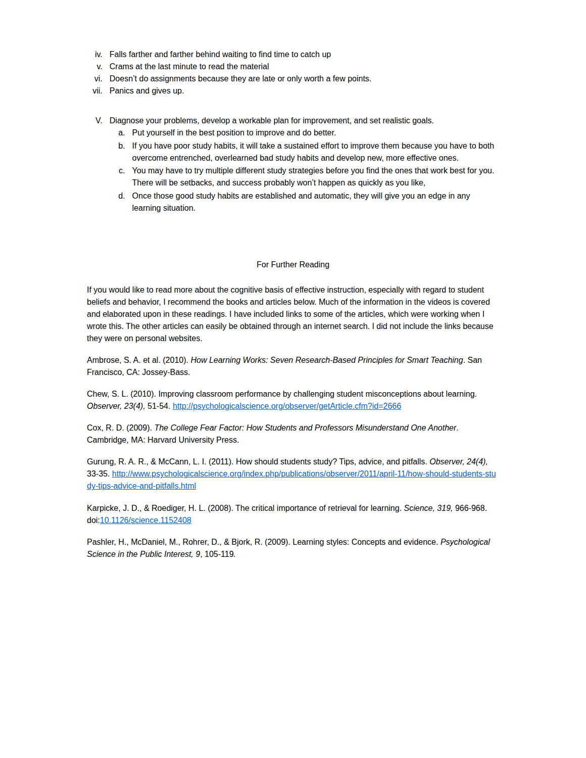Falls farther and farther behind waiting to find time to catch up
Crams at the last minute to read the material
Doesn’t do assignments because they are late or only worth a few points.
Panics and gives up.
Diagnose your problems, develop a workable plan for improvement, and set realistic goals.
Put yourself in the best position to improve and do better.
If you have poor study habits, it will take a sustained effort to improve them because you have to both overcome entrenched, overlearned bad study habits and develop new, more effective ones.
You may have to try multiple different study strategies before you find the ones that work best for you. There will be setbacks, and success probably won’t happen as quickly as you like,
Once those good study habits are established and automatic, they will give you an edge in any learning situation.
For Further Reading
If you would like to read more about the cognitive basis of effective instruction, especially with regard to student beliefs and behavior, I recommend the books and articles below. Much of the information in the videos is covered and elaborated upon in these readings. I have included links to some of the articles, which were working when I wrote this. The other articles can easily be obtained through an internet search. I did not include the links because they were on personal websites.
Ambrose, S. A. et al. (2010). How Learning Works: Seven Research-Based Principles for Smart Teaching. San Francisco, CA: Jossey-Bass.
Chew, S. L. (2010). Improving classroom performance by challenging student misconceptions about learning. Observer, 23(4), 51-54. http://psychologicalscience.org/observer/getArticle.cfm?id=2666
Cox, R. D. (2009). The College Fear Factor: How Students and Professors Misunderstand One Another. Cambridge, MA: Harvard University Press.
Gurung, R. A. R., & McCann, L. I. (2011). How should students study? Tips, advice, and pitfalls. Observer, 24(4), 33-35. http://www.psychologicalscience.org/index.php/publications/observer/2011/april-11/how-should-students-study-tips-advice-and-pitfalls.html
Karpicke, J. D., & Roediger, H. L. (2008). The critical importance of retrieval for learning. Science, 319, 966-968. doi:10.1126/science.1152408
Pashler, H., McDaniel, M., Rohrer, D., & Bjork, R. (2009). Learning styles: Concepts and evidence. Psychological Science in the Public Interest, 9, 105-119.